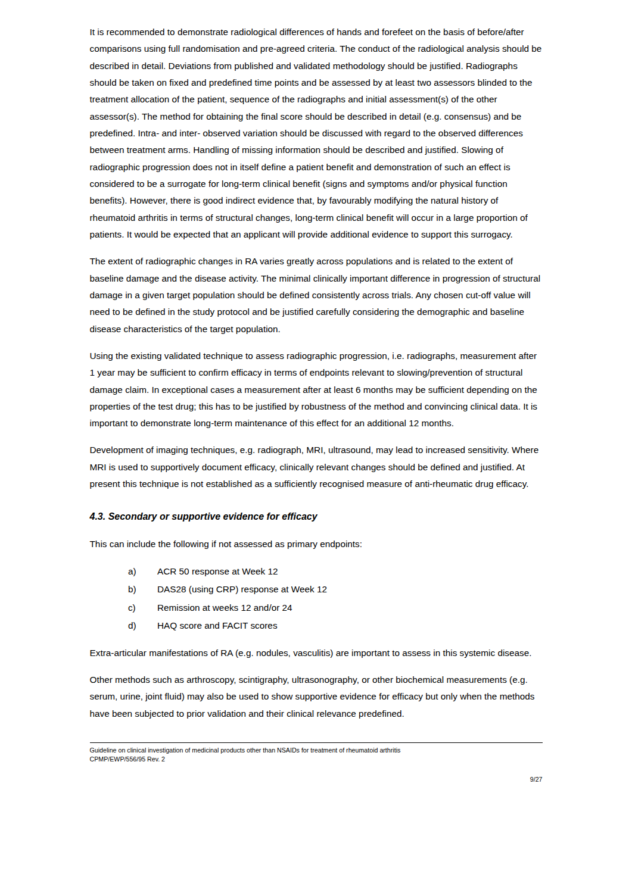It is recommended to demonstrate radiological differences of hands and forefeet on the basis of before/after comparisons using full randomisation and pre-agreed criteria. The conduct of the radiological analysis should be described in detail. Deviations from published and validated methodology should be justified. Radiographs should be taken on fixed and predefined time points and be assessed by at least two assessors blinded to the treatment allocation of the patient, sequence of the radiographs and initial assessment(s) of the other assessor(s). The method for obtaining the final score should be described in detail (e.g. consensus) and be predefined. Intra- and inter- observed variation should be discussed with regard to the observed differences between treatment arms. Handling of missing information should be described and justified. Slowing of radiographic progression does not in itself define a patient benefit and demonstration of such an effect is considered to be a surrogate for long-term clinical benefit (signs and symptoms and/or physical function benefits). However, there is good indirect evidence that, by favourably modifying the natural history of rheumatoid arthritis in terms of structural changes, long-term clinical benefit will occur in a large proportion of patients. It would be expected that an applicant will provide additional evidence to support this surrogacy.
The extent of radiographic changes in RA varies greatly across populations and is related to the extent of baseline damage and the disease activity. The minimal clinically important difference in progression of structural damage in a given target population should be defined consistently across trials. Any chosen cut-off value will need to be defined in the study protocol and be justified carefully considering the demographic and baseline disease characteristics of the target population.
Using the existing validated technique to assess radiographic progression, i.e. radiographs, measurement after 1 year may be sufficient to confirm efficacy in terms of endpoints relevant to slowing/prevention of structural damage claim. In exceptional cases a measurement after at least 6 months may be sufficient depending on the properties of the test drug; this has to be justified by robustness of the method and convincing clinical data. It is important to demonstrate long-term maintenance of this effect for an additional 12 months.
Development of imaging techniques, e.g. radiograph, MRI, ultrasound, may lead to increased sensitivity. Where MRI is used to supportively document efficacy, clinically relevant changes should be defined and justified. At present this technique is not established as a sufficiently recognised measure of anti-rheumatic drug efficacy.
4.3. Secondary or supportive evidence for efficacy
This can include the following if not assessed as primary endpoints:
a)
ACR 50 response at Week 12
b)
DAS28 (using CRP) response at Week 12
c)
Remission at weeks 12 and/or 24
d)
HAQ score and FACIT scores
Extra-articular manifestations of RA (e.g. nodules, vasculitis) are important to assess in this systemic disease.
Other methods such as arthroscopy, scintigraphy, ultrasonography, or other biochemical measurements (e.g. serum, urine, joint fluid) may also be used to show supportive evidence for efficacy but only when the methods have been subjected to prior validation and their clinical relevance predefined.
Guideline on clinical investigation of medicinal products other than NSAIDs for treatment of rheumatoid arthritis
CPMP/EWP/556/95 Rev. 2
9/27